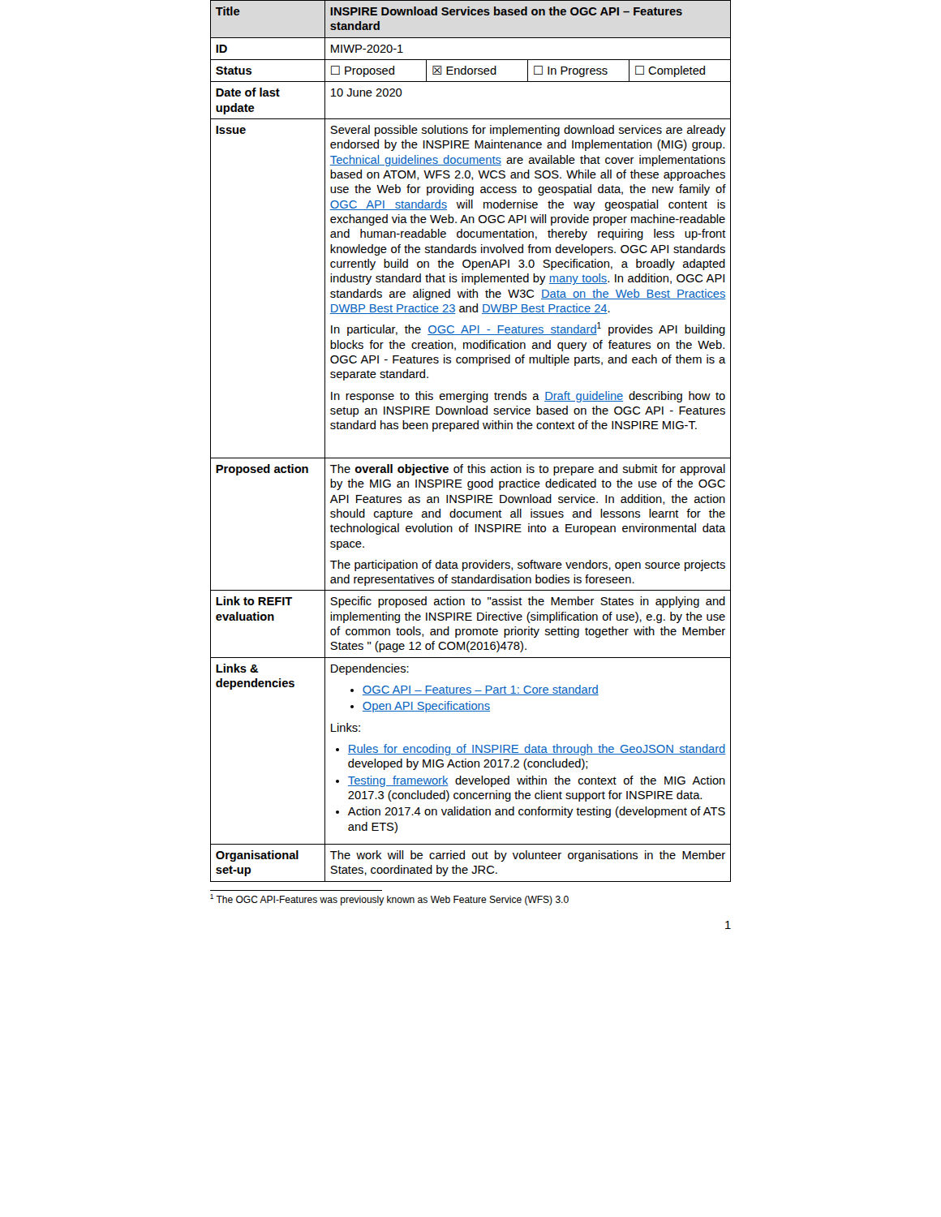| Title | INSPIRE Download Services based on the OGC API – Features standard |
| ID | MIWP-2020-1 |
| Status | / ☐ Proposed / ☒ Endorsed / ☐ In Progress / ☐ Completed / |
| Date of last update | 10 June 2020 |
| Issue | Several possible solutions for implementing download services are already endorsed by the INSPIRE Maintenance and Implementation (MIG) group. Technical guidelines documents are available that cover implementations based on ATOM, WFS 2.0, WCS and SOS. While all of these approaches use the Web for providing access to geospatial data, the new family of OGC API standards will modernise the way geospatial content is exchanged via the Web. An OGC API will provide proper machine-readable and human-readable documentation, thereby requiring less up-front knowledge of the standards involved from developers. OGC API standards currently build on the OpenAPI 3.0 Specification, a broadly adapted industry standard that is implemented by many tools . In addition, OGC API standards are aligned with the W3C Data on the Web Best Practices DWBP Best Practice 23 and DWBP Best Practice 24 . In particular, the OGC API - Features standard 1 provides API building blocks for the creation, modification and query of features on the Web. OGC API - Features is comprised of multiple parts, and each of them is a separate standard. In response to this emerging trends a Draft guideline describing how to setup an INSPIRE Download service based on the OGC API - Features standard has been prepared within the context of the INSPIRE MIG-T. |
| Proposed action | The overall objective of this action is to prepare and submit for approval by the MIG an INSPIRE good practice dedicated to the use of the OGC API Features as an INSPIRE Download service. In addition, the action should capture and document all issues and lessons learnt for the technological evolution of INSPIRE into a European environmental data space. The participation of data providers, software vendors, open source projects and representatives of standardisation bodies is foreseen. |
| Link to REFIT evaluation | Specific proposed action to "assist the Member States in applying and implementing the INSPIRE Directive (simplification of use), e.g. by the use of common tools, and promote priority setting together with the Member States " (page 12 of COM(2016)478). |
| Links & dependencies | Dependencies: OGC API – Features – Part 1: Core standard Open API Specifications Links: Rules for encoding of INSPIRE data through the GeoJSON standard developed by MIG Action 2017.2 (concluded); Testing framework developed within the context of the MIG Action 2017.3 (concluded) concerning the client support for INSPIRE data. Action 2017.4 on validation and conformity testing (development of ATS and ETS) |
| Organisational set-up | The work will be carried out by volunteer organisations in the Member States, coordinated by the JRC. |
1 The OGC API-Features was previously known as Web Feature Service (WFS) 3.0
1